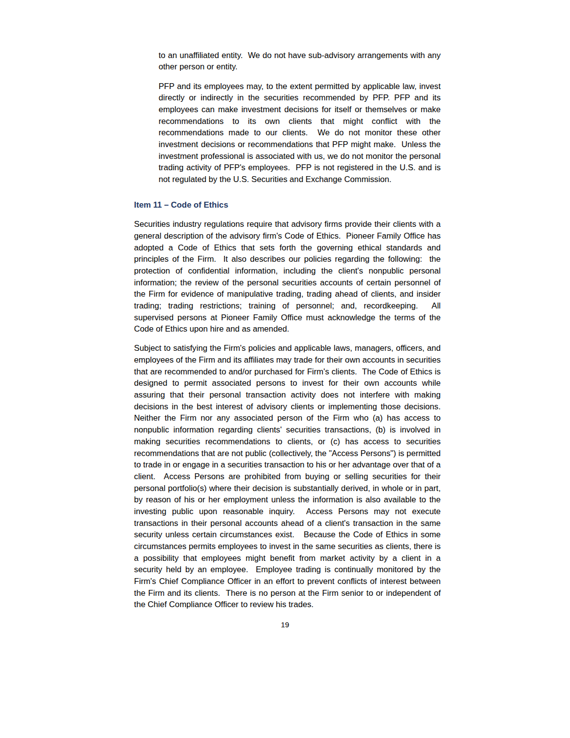to an unaffiliated entity. We do not have sub-advisory arrangements with any other person or entity.
PFP and its employees may, to the extent permitted by applicable law, invest directly or indirectly in the securities recommended by PFP. PFP and its employees can make investment decisions for itself or themselves or make recommendations to its own clients that might conflict with the recommendations made to our clients. We do not monitor these other investment decisions or recommendations that PFP might make. Unless the investment professional is associated with us, we do not monitor the personal trading activity of PFP's employees. PFP is not registered in the U.S. and is not regulated by the U.S. Securities and Exchange Commission.
Item 11 – Code of Ethics
Securities industry regulations require that advisory firms provide their clients with a general description of the advisory firm's Code of Ethics. Pioneer Family Office has adopted a Code of Ethics that sets forth the governing ethical standards and principles of the Firm. It also describes our policies regarding the following: the protection of confidential information, including the client's nonpublic personal information; the review of the personal securities accounts of certain personnel of the Firm for evidence of manipulative trading, trading ahead of clients, and insider trading; trading restrictions; training of personnel; and, recordkeeping. All supervised persons at Pioneer Family Office must acknowledge the terms of the Code of Ethics upon hire and as amended.
Subject to satisfying the Firm's policies and applicable laws, managers, officers, and employees of the Firm and its affiliates may trade for their own accounts in securities that are recommended to and/or purchased for Firm's clients. The Code of Ethics is designed to permit associated persons to invest for their own accounts while assuring that their personal transaction activity does not interfere with making decisions in the best interest of advisory clients or implementing those decisions. Neither the Firm nor any associated person of the Firm who (a) has access to nonpublic information regarding clients' securities transactions, (b) is involved in making securities recommendations to clients, or (c) has access to securities recommendations that are not public (collectively, the "Access Persons") is permitted to trade in or engage in a securities transaction to his or her advantage over that of a client. Access Persons are prohibited from buying or selling securities for their personal portfolio(s) where their decision is substantially derived, in whole or in part, by reason of his or her employment unless the information is also available to the investing public upon reasonable inquiry. Access Persons may not execute transactions in their personal accounts ahead of a client's transaction in the same security unless certain circumstances exist. Because the Code of Ethics in some circumstances permits employees to invest in the same securities as clients, there is a possibility that employees might benefit from market activity by a client in a security held by an employee. Employee trading is continually monitored by the Firm's Chief Compliance Officer in an effort to prevent conflicts of interest between the Firm and its clients. There is no person at the Firm senior to or independent of the Chief Compliance Officer to review his trades.
19